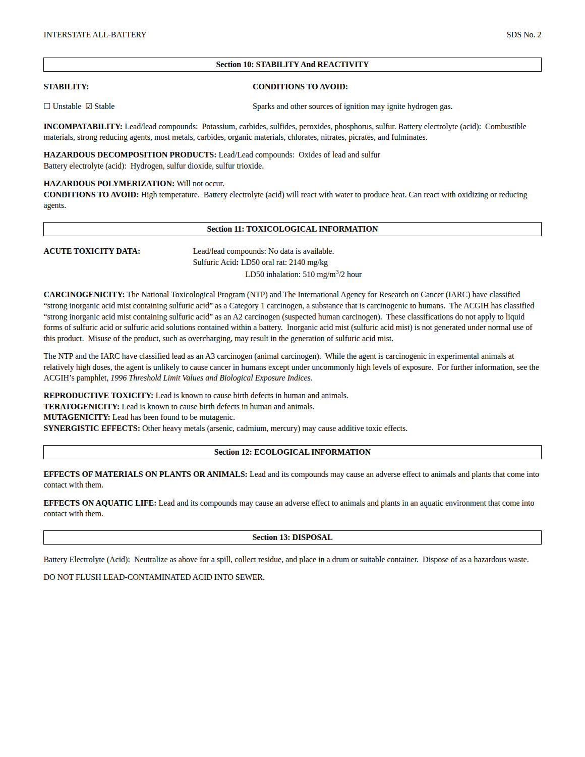INTERSTATE ALL-BATTERY SDS No. 2
Section 10: STABILITY And REACTIVITY
STABILITY:
CONDITIONS TO AVOID:
☐ Unstable ☑ Stable
Sparks and other sources of ignition may ignite hydrogen gas.
INCOMPATABILITY: Lead/lead compounds: Potassium, carbides, sulfides, peroxides, phosphorus, sulfur. Battery electrolyte (acid): Combustible materials, strong reducing agents, most metals, carbides, organic materials, chlorates, nitrates, picrates, and fulminates.
HAZARDOUS DECOMPOSITION PRODUCTS: Lead/Lead compounds: Oxides of lead and sulfur
Battery electrolyte (acid): Hydrogen, sulfur dioxide, sulfur trioxide.
HAZARDOUS POLYMERIZATION: Will not occur.
CONDITIONS TO AVOID: High temperature. Battery electrolyte (acid) will react with water to produce heat. Can react with oxidizing or reducing agents.
Section 11: TOXICOLOGICAL INFORMATION
ACUTE TOXICITY DATA:
Lead/lead compounds: No data is available.
Sulfuric Acid: LD50 oral rat: 2140 mg/kg
LD50 inhalation: 510 mg/m3/2 hour
CARCINOGENICITY: The National Toxicological Program (NTP) and The International Agency for Research on Cancer (IARC) have classified “strong inorganic acid mist containing sulfuric acid” as a Category 1 carcinogen, a substance that is carcinogenic to humans. The ACGIH has classified “strong inorganic acid mist containing sulfuric acid” as an A2 carcinogen (suspected human carcinogen). These classifications do not apply to liquid forms of sulfuric acid or sulfuric acid solutions contained within a battery. Inorganic acid mist (sulfuric acid mist) is not generated under normal use of this product. Misuse of the product, such as overcharging, may result in the generation of sulfuric acid mist.
The NTP and the IARC have classified lead as an A3 carcinogen (animal carcinogen). While the agent is carcinogenic in experimental animals at relatively high doses, the agent is unlikely to cause cancer in humans except under uncommonly high levels of exposure. For further information, see the ACGIH’s pamphlet, 1996 Threshold Limit Values and Biological Exposure Indices.
REPRODUCTIVE TOXICITY: Lead is known to cause birth defects in human and animals.
TERATOGENICITY: Lead is known to cause birth defects in human and animals.
MUTAGENICITY: Lead has been found to be mutagenic.
SYNERGISTIC EFFECTS: Other heavy metals (arsenic, cadmium, mercury) may cause additive toxic effects.
Section 12: ECOLOGICAL INFORMATION
EFFECTS OF MATERIALS ON PLANTS OR ANIMALS: Lead and its compounds may cause an adverse effect to animals and plants that come into contact with them.
EFFECTS ON AQUATIC LIFE: Lead and its compounds may cause an adverse effect to animals and plants in an aquatic environment that come into contact with them.
Section 13: DISPOSAL
Battery Electrolyte (Acid): Neutralize as above for a spill, collect residue, and place in a drum or suitable container. Dispose of as a hazardous waste.
DO NOT FLUSH LEAD-CONTAMINATED ACID INTO SEWER.